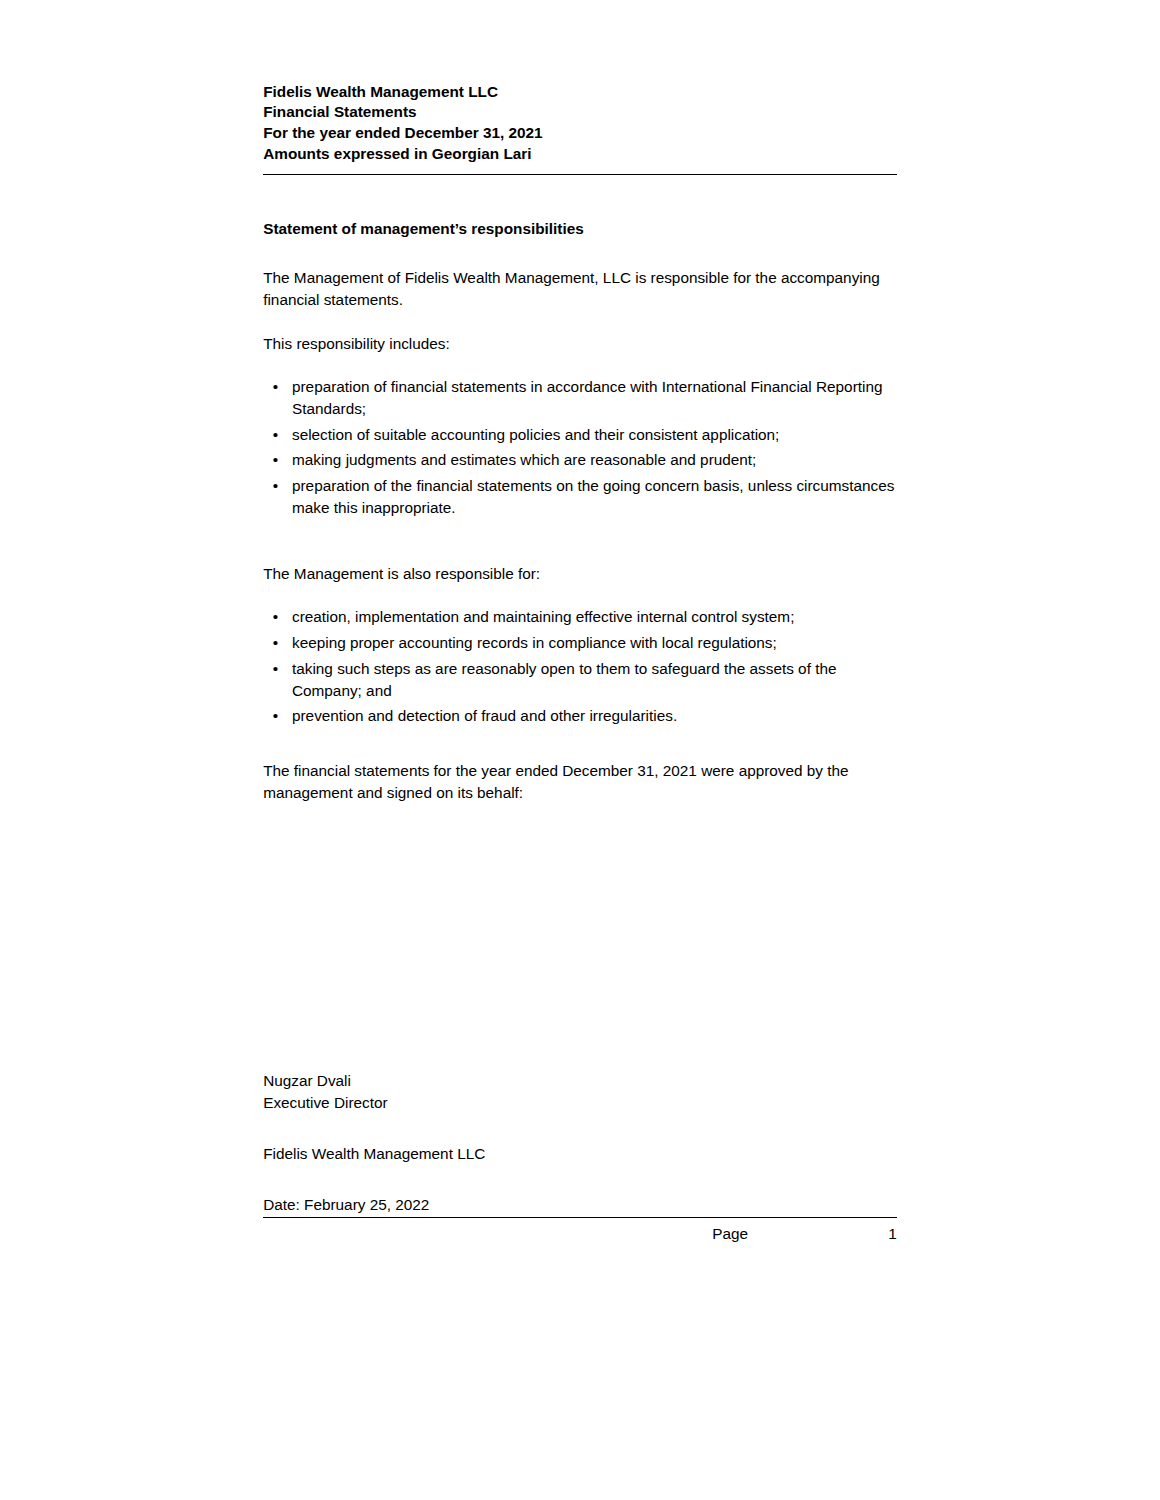Fidelis Wealth Management LLC
Financial Statements
For the year ended December 31, 2021
Amounts expressed in Georgian Lari
Statement of management’s responsibilities
The Management of Fidelis Wealth Management, LLC is responsible for the accompanying financial statements.
This responsibility includes:
preparation of financial statements in accordance with International Financial Reporting Standards;
selection of suitable accounting policies and their consistent application;
making judgments and estimates which are reasonable and prudent;
preparation of the financial statements on the going concern basis, unless circumstances make this inappropriate.
The Management is also responsible for:
creation, implementation and maintaining effective internal control system;
keeping proper accounting records in compliance with local regulations;
taking such steps as are reasonably open to them to safeguard the assets of the Company; and
prevention and detection of fraud and other irregularities.
The financial statements for the year ended December 31, 2021 were approved by the management and signed on its behalf:
Nugzar Dvali
Executive Director
Fidelis Wealth Management LLC
Date: February 25, 2022
Page 1